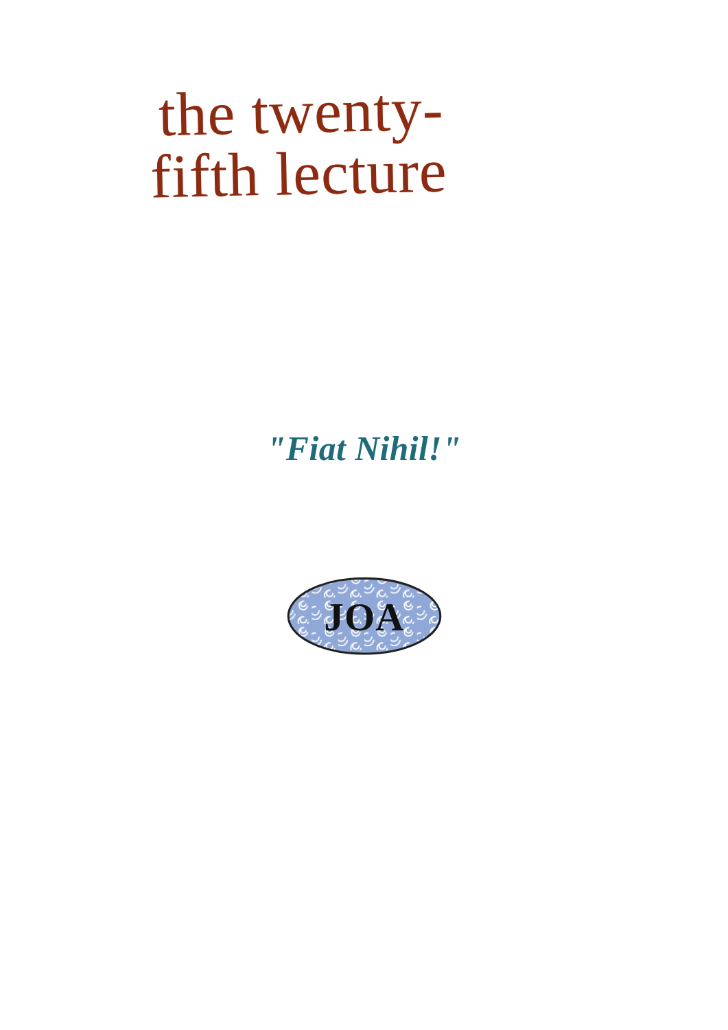the twenty- fifth lecture
"Fiat Nihil!"
JOA